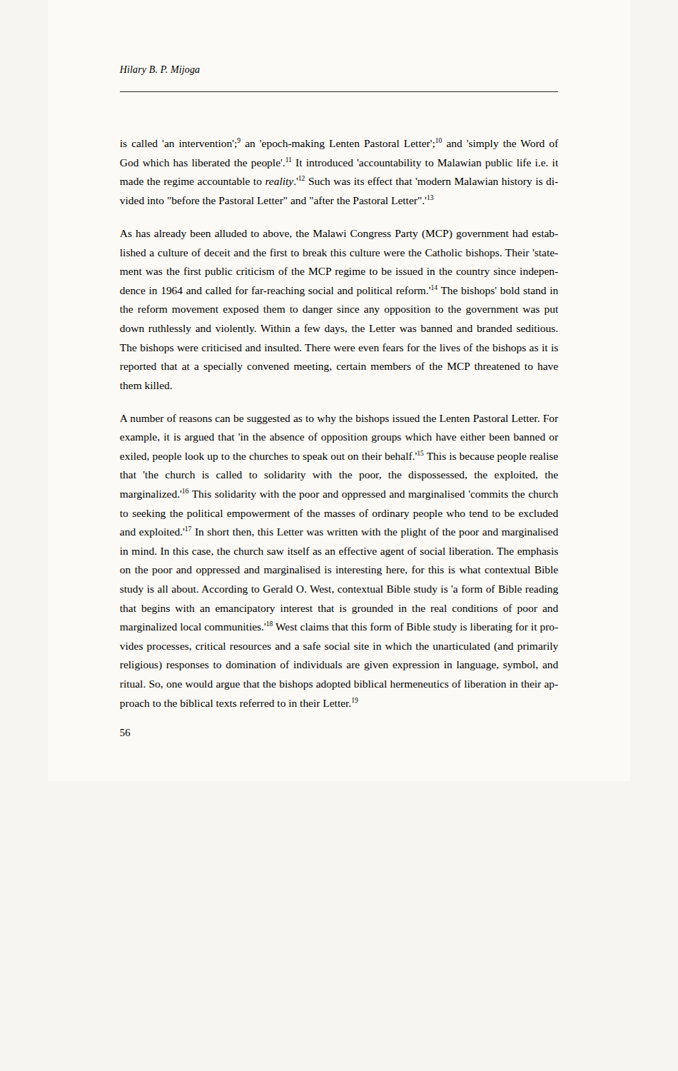Hilary B. P. Mijoga
is called 'an intervention';9 an 'epoch-making Lenten Pastoral Letter';10 and 'simply the Word of God which has liberated the people'.11 It introduced 'accountability to Malawian public life i.e. it made the regime accountable to reality.'12 Such was its effect that 'modern Malawian history is divided into "before the Pastoral Letter" and "after the Pastoral Letter".'13
As has already been alluded to above, the Malawi Congress Party (MCP) government had established a culture of deceit and the first to break this culture were the Catholic bishops. Their 'statement was the first public criticism of the MCP regime to be issued in the country since independence in 1964 and called for far-reaching social and political reform.'14 The bishops' bold stand in the reform movement exposed them to danger since any opposition to the government was put down ruthlessly and violently. Within a few days, the Letter was banned and branded seditious. The bishops were criticised and insulted. There were even fears for the lives of the bishops as it is reported that at a specially convened meeting, certain members of the MCP threatened to have them killed.
A number of reasons can be suggested as to why the bishops issued the Lenten Pastoral Letter. For example, it is argued that 'in the absence of opposition groups which have either been banned or exiled, people look up to the churches to speak out on their behalf.'15 This is because people realise that 'the church is called to solidarity with the poor, the dispossessed, the exploited, the marginalized.'16 This solidarity with the poor and oppressed and marginalised 'commits the church to seeking the political empowerment of the masses of ordinary people who tend to be excluded and exploited.'17 In short then, this Letter was written with the plight of the poor and marginalised in mind. In this case, the church saw itself as an effective agent of social liberation. The emphasis on the poor and oppressed and marginalised is interesting here, for this is what contextual Bible study is all about. According to Gerald O. West, contextual Bible study is 'a form of Bible reading that begins with an emancipatory interest that is grounded in the real conditions of poor and marginalized local communities.'18 West claims that this form of Bible study is liberating for it provides processes, critical resources and a safe social site in which the unarticulated (and primarily religious) responses to domination of individuals are given expression in language, symbol, and ritual. So, one would argue that the bishops adopted biblical hermeneutics of liberation in their approach to the biblical texts referred to in their Letter.19
56